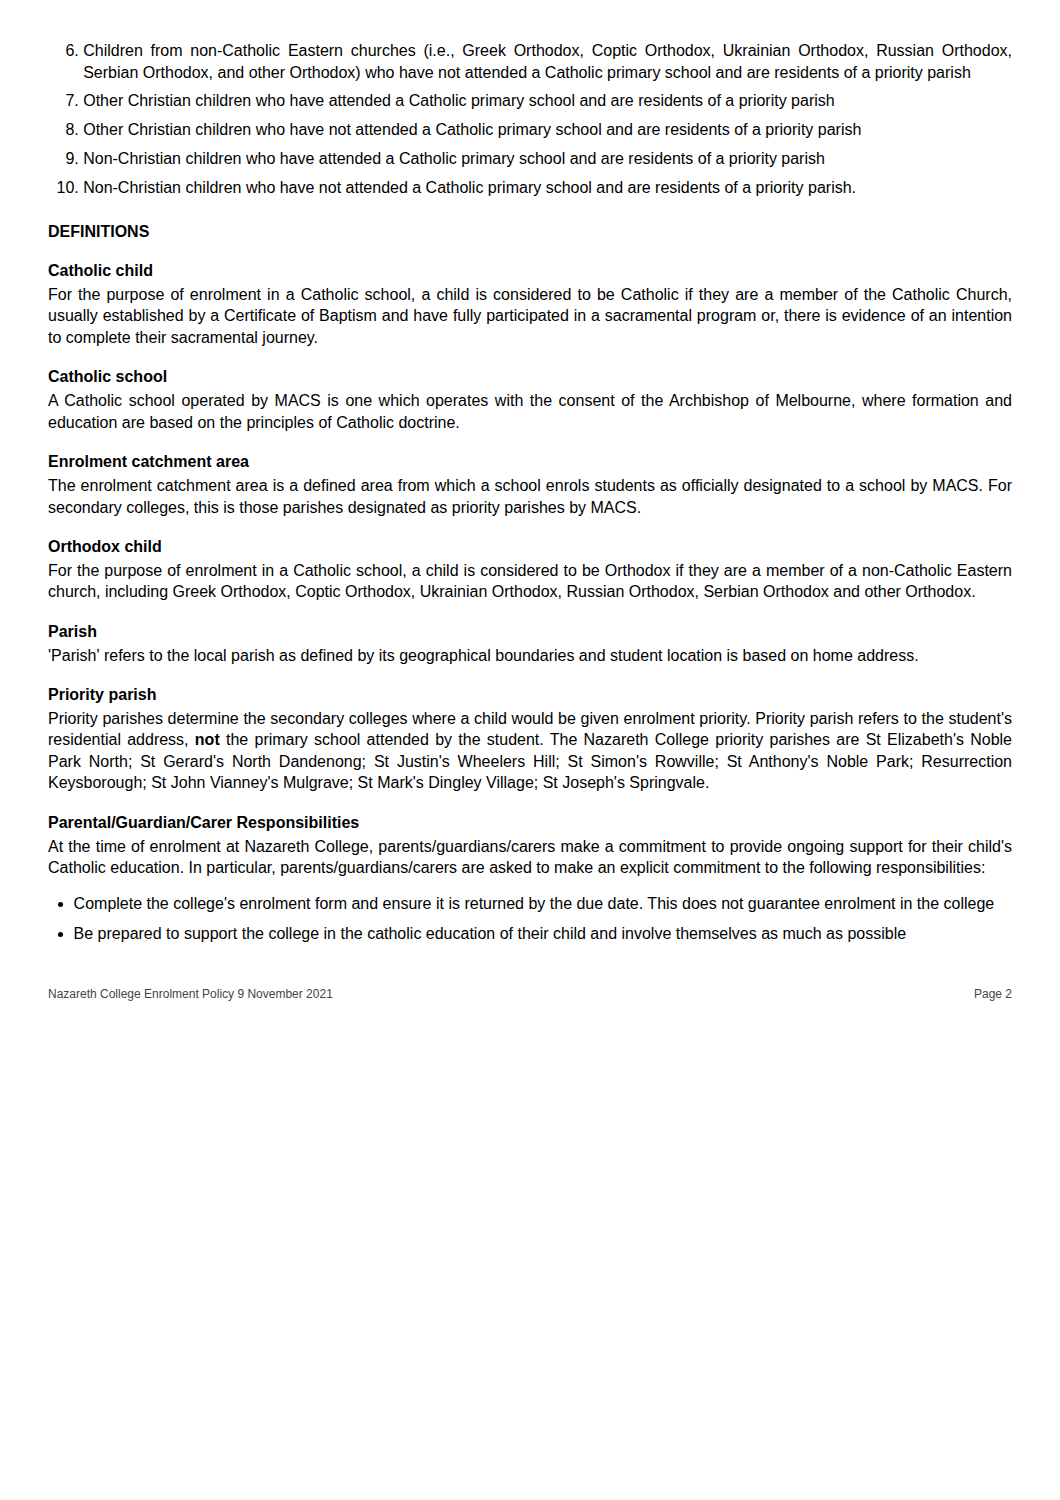Children from non-Catholic Eastern churches (i.e., Greek Orthodox, Coptic Orthodox, Ukrainian Orthodox, Russian Orthodox, Serbian Orthodox, and other Orthodox) who have not attended a Catholic primary school and are residents of a priority parish
Other Christian children who have attended a Catholic primary school and are residents of a priority parish
Other Christian children who have not attended a Catholic primary school and are residents of a priority parish
Non-Christian children who have attended a Catholic primary school and are residents of a priority parish
Non-Christian children who have not attended a Catholic primary school and are residents of a priority parish.
Definitions
Catholic child
For the purpose of enrolment in a Catholic school, a child is considered to be Catholic if they are a member of the Catholic Church, usually established by a Certificate of Baptism and have fully participated in a sacramental program or, there is evidence of an intention to complete their sacramental journey.
Catholic school
A Catholic school operated by MACS is one which operates with the consent of the Archbishop of Melbourne, where formation and education are based on the principles of Catholic doctrine.
Enrolment catchment area
The enrolment catchment area is a defined area from which a school enrols students as officially designated to a school by MACS. For secondary colleges, this is those parishes designated as priority parishes by MACS.
Orthodox child
For the purpose of enrolment in a Catholic school, a child is considered to be Orthodox if they are a member of a non-Catholic Eastern church, including Greek Orthodox, Coptic Orthodox, Ukrainian Orthodox, Russian Orthodox, Serbian Orthodox and other Orthodox.
Parish
'Parish' refers to the local parish as defined by its geographical boundaries and student location is based on home address.
Priority parish
Priority parishes determine the secondary colleges where a child would be given enrolment priority. Priority parish refers to the student's residential address, not the primary school attended by the student. The Nazareth College priority parishes are St Elizabeth's Noble Park North; St Gerard's North Dandenong; St Justin's Wheelers Hill; St Simon's Rowville; St Anthony's Noble Park; Resurrection Keysborough; St John Vianney's Mulgrave; St Mark's Dingley Village; St Joseph's Springvale.
Parental/Guardian/Carer Responsibilities
At the time of enrolment at Nazareth College, parents/guardians/carers make a commitment to provide ongoing support for their child's Catholic education. In particular, parents/guardians/carers are asked to make an explicit commitment to the following responsibilities:
Complete the college's enrolment form and ensure it is returned by the due date. This does not guarantee enrolment in the college
Be prepared to support the college in the catholic education of their child and involve themselves as much as possible
Nazareth College Enrolment Policy 9 November 2021 Page 2